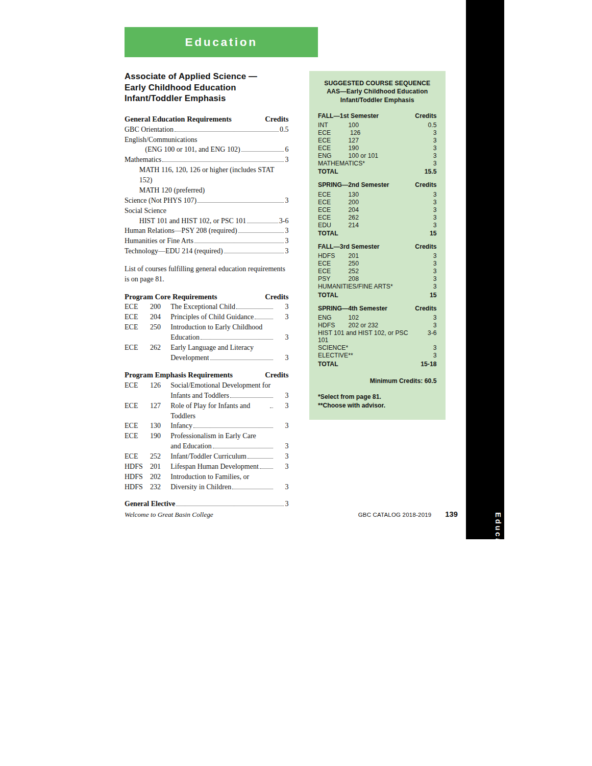Degrees and Certificates
Education
Education
Associate of Applied Science —
Early Childhood Education
Infant/Toddler Emphasis
General Education Requirements Credits
GBC Orientation 0.5
English/Communications
(ENG 100 or 101, and ENG 102) 6
Mathematics 3
MATH 116, 120, 126 or higher (includes STAT 152)
MATH 120 (preferred)
Science (Not PHYS 107) 3
Social Science
HIST 101 and HIST 102, or PSC 101 3-6
Human Relations—PSY 208 (required) 3
Humanities or Fine Arts 3
Technology—EDU 214 (required) 3
List of courses fulfilling general education requirements is on page 81.
Program Core Requirements Credits
| ECE | 200 | The Exceptional Child | 3 |
| ECE | 204 | Principles of Child Guidance | 3 |
| ECE | 250 | Introduction to Early Childhood | |
| | | Education | 3 |
| ECE | 262 | Early Language and Literacy | |
| | | Development | 3 |
Program Emphasis Requirements Credits
| ECE | 126 | Social/Emotional Development for | |
| | | Infants and Toddlers | 3 |
| ECE | 127 | Role of Play for Infants and Toddlers | 3 |
| ECE | 130 | Infancy | 3 |
| ECE | 190 | Professionalism in Early Care | |
| | | and Education | 3 |
| ECE | 252 | Infant/Toddler Curriculum | 3 |
| HDFS | 201 | Lifespan Human Development | 3 |
| HDFS | 202 | Introduction to Families, or | |
| HDFS | 232 | Diversity in Children | 3 |
General Elective 3
SUGGESTED COURSE SEQUENCE
AAS—Early Childhood Education
Infant/Toddler Emphasis
| FALL—1st Semester | Credits |
| INT | 100 | 0.5 |
| ECE | 126 | 3 |
| ECE | 127 | 3 |
| ECE | 190 | 3 |
| ENG | 100 or 101 | 3 |
| MATHEMATICS* | 3 |
| TOTAL | 15.5 |
| SPRING—2nd Semester | Credits |
| ECE | 130 | 3 |
| ECE | 200 | 3 |
| ECE | 204 | 3 |
| ECE | 262 | 3 |
| EDU | 214 | 3 |
| TOTAL | 15 |
| FALL—3rd Semester | Credits |
| HDFS | 201 | 3 |
| ECE | 250 | 3 |
| ECE | 252 | 3 |
| PSY | 208 | 3 |
| HUMANITIES/FINE ARTS* | 3 |
| TOTAL | 15 |
| SPRING—4th Semester | Credits |
| ENG | 102 | 3 |
| HDFS | 202 or 232 | 3 |
| HIST 101 and HIST 102, or PSC 101 | 3-6 |
| SCIENCE* | 3 |
| ELECTIVE** | 3 |
| TOTAL | 15-18 |
Minimum Credits: 60.5
*Select from page 81.
**Choose with advisor.
Welcome to Great Basin College
GBC CATALOG 2018-2019 139